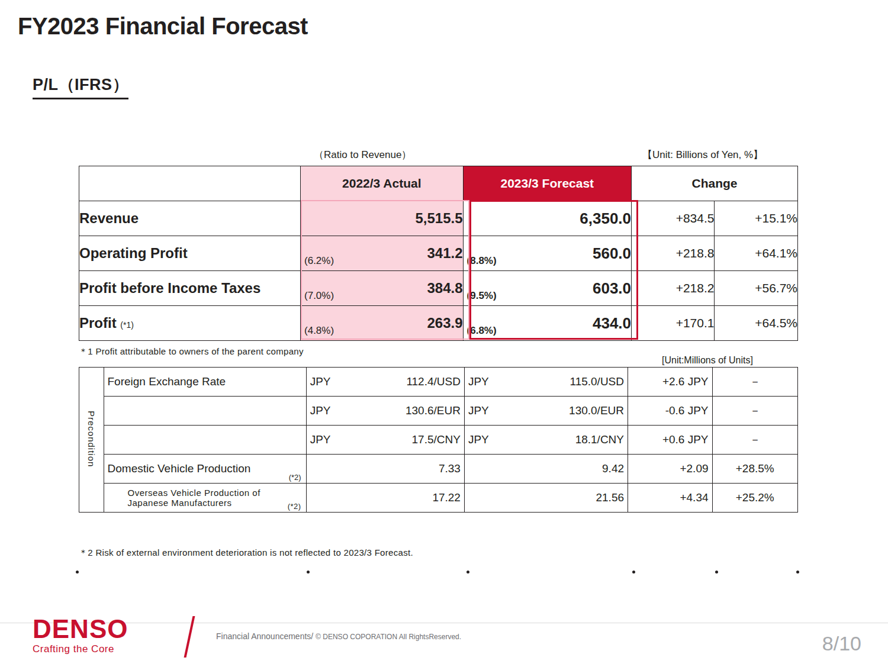FY2023 Financial Forecast
P/L（IFRS）
（Ratio to Revenue）
【Unit: Billions of Yen, %】
| | 2022/3 Actual | 2023/3 Forecast | Change |
| --- | --- | --- | --- |
| Revenue | 5,515.5 | 6,350.0 | +834.5 | +15.1% |
| Operating Profit | (6.2%) 341.2 | (8.8%) 560.0 | +218.8 | +64.1% |
| Profit before Income Taxes | (7.0%) 384.8 | (9.5%) 603.0 | +218.2 | +56.7% |
| Profit (*1) | (4.8%) 263.9 | (6.8%) 434.0 | +170.1 | +64.5% |
＊1 Profit attributable to owners of the parent company
[Unit:Millions of Units]
| Precondition | Foreign Exchange Rate | JPY 112.4/USD | JPY 115.0/USD | +2.6 JPY | － |
| | JPY 130.6/EUR | JPY 130.0/EUR | -0.6 JPY | － |
| | JPY 17.5/CNY | JPY 18.1/CNY | +0.6 JPY | － |
| Domestic Vehicle Production (*2) | 7.33 | 9.42 | +2.09 | +28.5% |
| Overseas Vehicle Production of Japanese Manufacturers (*2) | 17.22 | 21.56 | +4.34 | +25.2% |
＊2 Risk of external environment deterioration is not reflected to 2023/3 Forecast.
DENSO
Crafting the Core
Financial Announcements/ © DENSO COPORATION All RightsReserved.
8/10